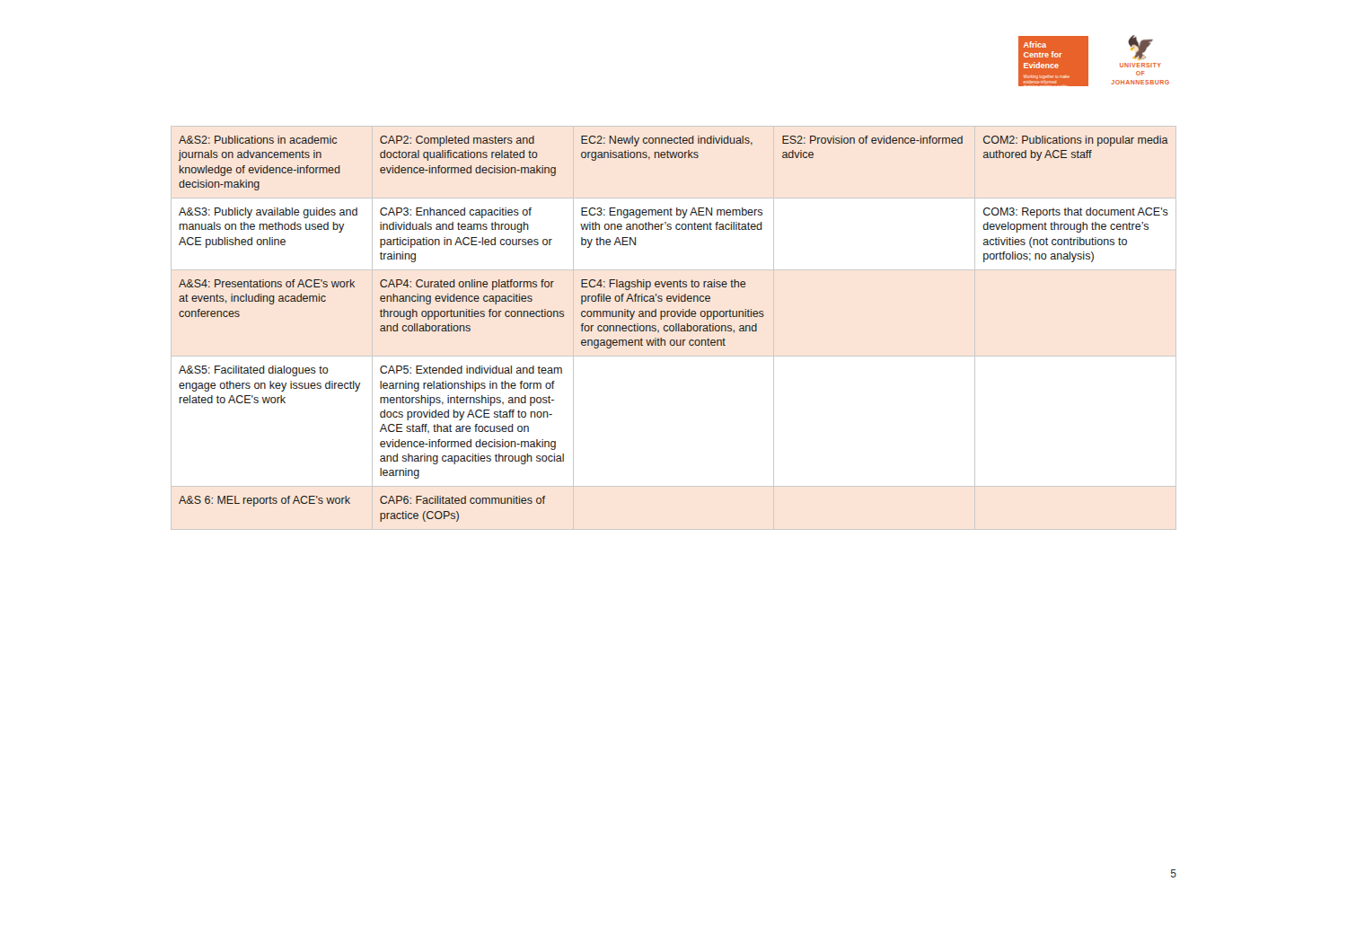Africa
Centre for
Evidence Working together to make
evidence-informed
decision-making a reality
🦅 UNIVERSITY
OF
JOHANNESBURG
| A&S2: Publications in academic journals on advancements in knowledge of evidence-informed decision-making | CAP2: Completed masters and doctoral qualifications related to evidence-informed decision-making | EC2: Newly connected individuals, organisations, networks | ES2: Provision of evidence-informed advice | COM2: Publications in popular media authored by ACE staff |
| A&S3: Publicly available guides and manuals on the methods used by ACE published online | CAP3: Enhanced capacities of individuals and teams through participation in ACE-led courses or training | EC3: Engagement by AEN members with one another’s content facilitated by the AEN | | COM3: Reports that document ACE's development through the centre’s activities (not contributions to portfolios; no analysis) |
| A&S4: Presentations of ACE's work at events, including academic conferences | CAP4: Curated online platforms for enhancing evidence capacities through opportunities for connections and collaborations | EC4: Flagship events to raise the profile of Africa's evidence community and provide opportunities for connections, collaborations, and engagement with our content | | |
| A&S5: Facilitated dialogues to engage others on key issues directly related to ACE's work | CAP5: Extended individual and team learning relationships in the form of mentorships, internships, and post-docs provided by ACE staff to non-ACE staff, that are focused on evidence-informed decision-making and sharing capacities through social learning | | | |
| A&S 6: MEL reports of ACE's work | CAP6: Facilitated communities of practice (COPs) | | | |
5